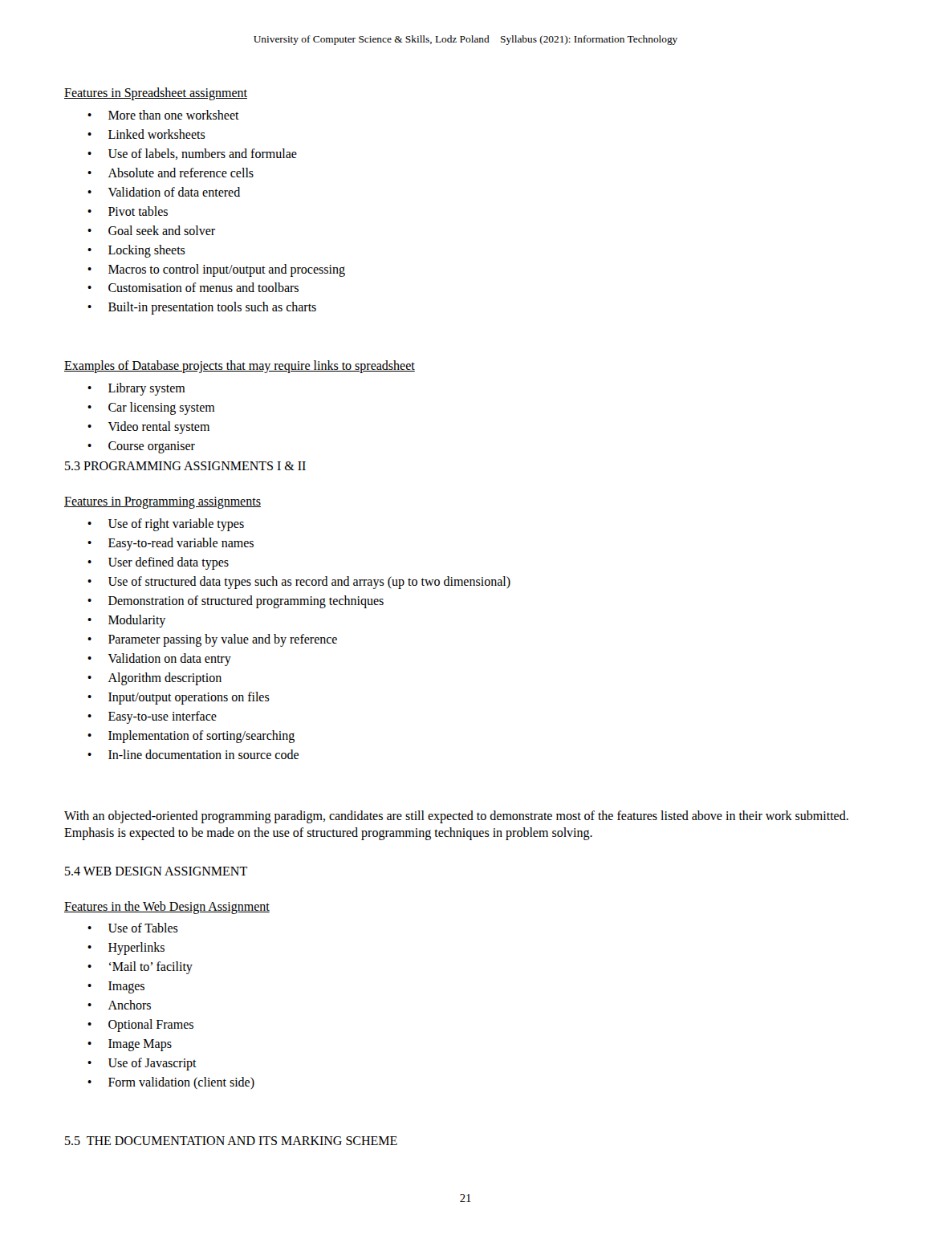University of Computer Science & Skills, Lodz Poland Syllabus (2021): Information Technology
Features in Spreadsheet assignment
More than one worksheet
Linked worksheets
Use of labels, numbers and formulae
Absolute and reference cells
Validation of data entered
Pivot tables
Goal seek and solver
Locking sheets
Macros to control input/output and processing
Customisation of menus and toolbars
Built-in presentation tools such as charts
Examples of Database projects that may require links to spreadsheet
Library system
Car licensing system
Video rental system
Course organiser
5.3 PROGRAMMING ASSIGNMENTS I & II
Features in Programming assignments
Use of right variable types
Easy-to-read variable names
User defined data types
Use of structured data types such as record and arrays (up to two dimensional)
Demonstration of structured programming techniques
Modularity
Parameter passing by value and by reference
Validation on data entry
Algorithm description
Input/output operations on files
Easy-to-use interface
Implementation of sorting/searching
In-line documentation in source code
With an objected-oriented programming paradigm, candidates are still expected to demonstrate most of the features listed above in their work submitted. Emphasis is expected to be made on the use of structured programming techniques in problem solving.
5.4 WEB DESIGN ASSIGNMENT
Features in the Web Design Assignment
Use of Tables
Hyperlinks
‘Mail to’ facility
Images
Anchors
Optional Frames
Image Maps
Use of Javascript
Form validation (client side)
5.5 THE DOCUMENTATION AND ITS MARKING SCHEME
21